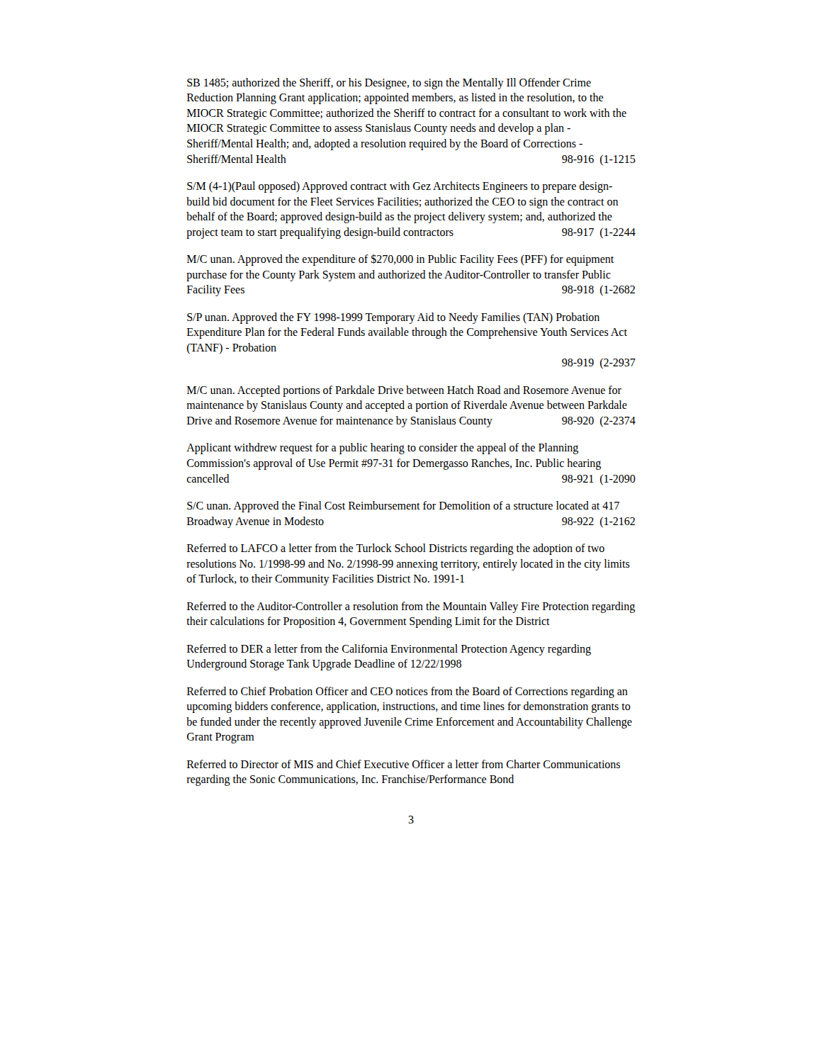SB 1485; authorized the Sheriff, or his Designee, to sign the Mentally Ill Offender Crime Reduction Planning Grant application; appointed members, as listed in the resolution, to the MIOCR Strategic Committee; authorized the Sheriff to contract for a consultant to work with the MIOCR Strategic Committee to assess Stanislaus County needs and develop a plan - Sheriff/Mental Health; and, adopted a resolution required by the Board of Corrections - Sheriff/Mental Health98-916 (1-1215
S/M (4-1)(Paul opposed) Approved contract with Gez Architects Engineers to prepare design-build bid document for the Fleet Services Facilities; authorized the CEO to sign the contract on behalf of the Board; approved design-build as the project delivery system; and, authorized the project team to start prequalifying design-build contractors98-917 (1-2244
M/C unan. Approved the expenditure of $270,000 in Public Facility Fees (PFF) for equipment purchase for the County Park System and authorized the Auditor-Controller to transfer Public Facility Fees98-918 (1-2682
S/P unan. Approved the FY 1998-1999 Temporary Aid to Needy Families (TAN) Probation Expenditure Plan for the Federal Funds available through the Comprehensive Youth Services Act (TANF) - Probation
98-919 (2-2937
M/C unan. Accepted portions of Parkdale Drive between Hatch Road and Rosemore Avenue for maintenance by Stanislaus County and accepted a portion of Riverdale Avenue between Parkdale Drive and Rosemore Avenue for maintenance by Stanislaus County98-920 (2-2374
Applicant withdrew request for a public hearing to consider the appeal of the Planning Commission's approval of Use Permit #97-31 for Demergasso Ranches, Inc. Public hearing cancelled98-921 (1-2090
S/C unan. Approved the Final Cost Reimbursement for Demolition of a structure located at 417 Broadway Avenue in Modesto98-922 (1-2162
Referred to LAFCO a letter from the Turlock School Districts regarding the adoption of two resolutions No. 1/1998-99 and No. 2/1998-99 annexing territory, entirely located in the city limits of Turlock, to their Community Facilities District No. 1991-1
Referred to the Auditor-Controller a resolution from the Mountain Valley Fire Protection regarding their calculations for Proposition 4, Government Spending Limit for the District
Referred to DER a letter from the California Environmental Protection Agency regarding Underground Storage Tank Upgrade Deadline of 12/22/1998
Referred to Chief Probation Officer and CEO notices from the Board of Corrections regarding an upcoming bidders conference, application, instructions, and time lines for demonstration grants to be funded under the recently approved Juvenile Crime Enforcement and Accountability Challenge Grant Program
Referred to Director of MIS and Chief Executive Officer a letter from Charter Communications regarding the Sonic Communications, Inc. Franchise/Performance Bond
3